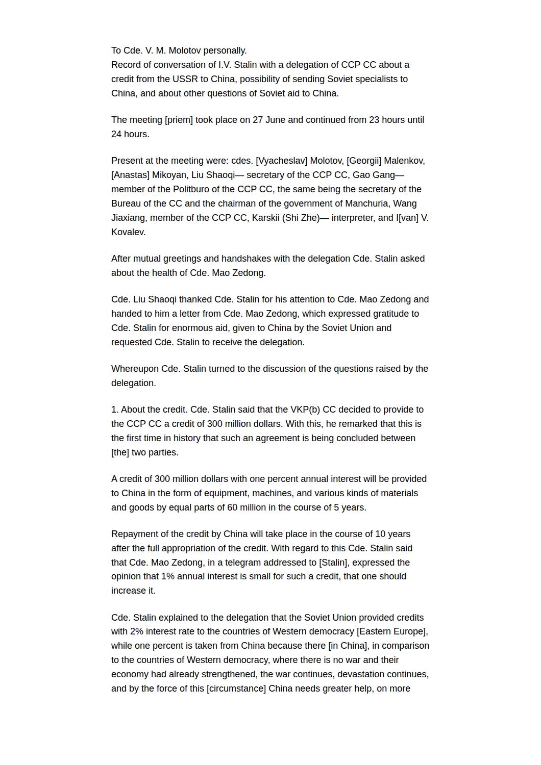To Cde. V. M. Molotov personally.
Record of conversation of I.V. Stalin with a delegation of CCP CC about a credit from the USSR to China, possibility of sending Soviet specialists to China, and about other questions of Soviet aid to China.
The meeting [priem] took place on 27 June and continued from 23 hours until 24 hours.
Present at the meeting were: cdes. [Vyacheslav] Molotov, [Georgii] Malenkov, [Anastas] Mikoyan, Liu Shaoqi— secretary of the CCP CC, Gao Gang—member of the Politburo of the CCP CC, the same being the secretary of the Bureau of the CC and the chairman of the government of Manchuria, Wang Jiaxiang, member of the CCP CC, Karskii (Shi Zhe)— interpreter, and I[van] V. Kovalev.
After mutual greetings and handshakes with the delegation Cde. Stalin asked about the health of Cde. Mao Zedong.
Cde. Liu Shaoqi thanked Cde. Stalin for his attention to Cde. Mao Zedong and handed to him a letter from Cde. Mao Zedong, which expressed gratitude to Cde. Stalin for enormous aid, given to China by the Soviet Union and requested Cde. Stalin to receive the delegation.
Whereupon Cde. Stalin turned to the discussion of the questions raised by the delegation.
1. About the credit. Cde. Stalin said that the VKP(b) CC decided to provide to the CCP CC a credit of 300 million dollars. With this, he remarked that this is the first time in history that such an agreement is being concluded between [the] two parties.
A credit of 300 million dollars with one percent annual interest will be provided to China in the form of equipment, machines, and various kinds of materials and goods by equal parts of 60 million in the course of 5 years.
Repayment of the credit by China will take place in the course of 10 years after the full appropriation of the credit. With regard to this Cde. Stalin said that Cde. Mao Zedong, in a telegram addressed to [Stalin], expressed the opinion that 1% annual interest is small for such a credit, that one should increase it.
Cde. Stalin explained to the delegation that the Soviet Union provided credits with 2% interest rate to the countries of Western democracy [Eastern Europe], while one percent is taken from China because there [in China], in comparison to the countries of Western democracy, where there is no war and their economy had already strengthened, the war continues, devastation continues, and by the force of this [circumstance] China needs greater help, on more